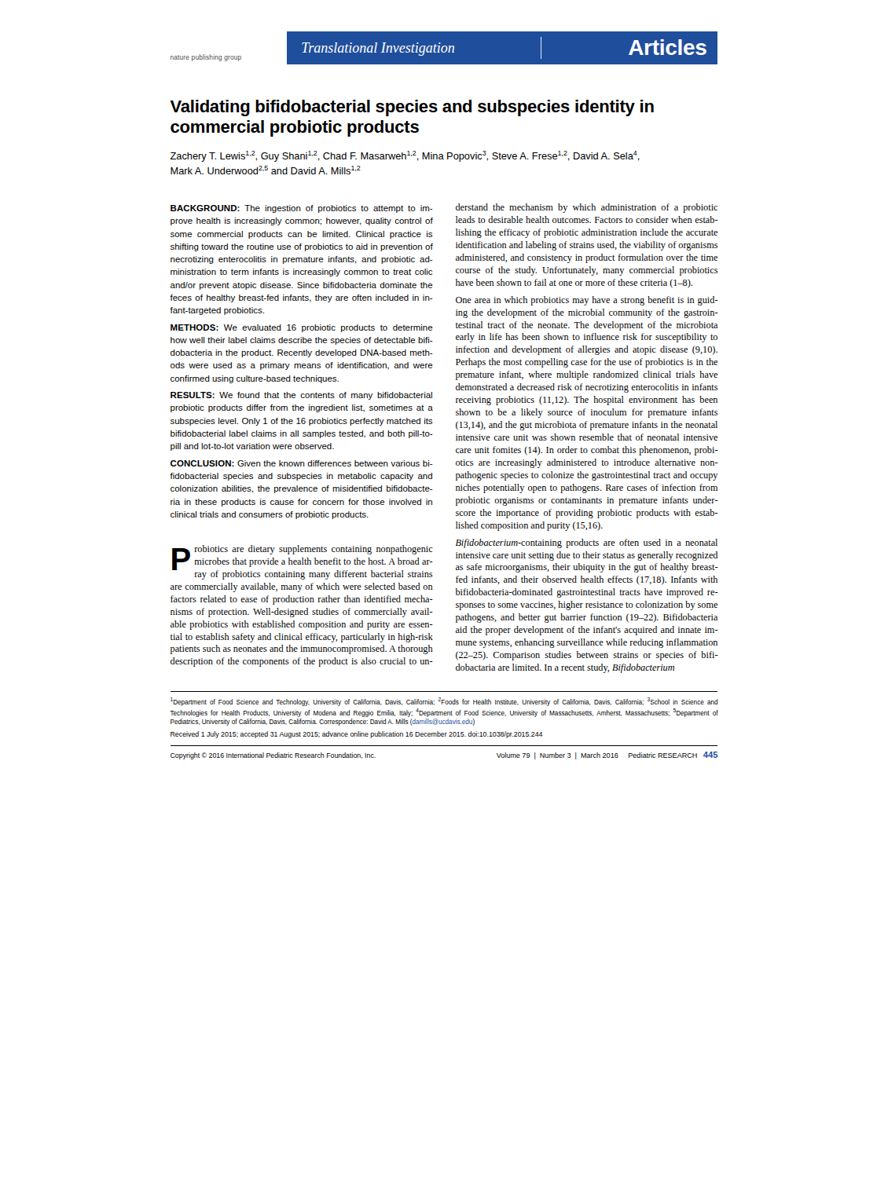nature publishing group
Translational Investigation
Articles
Validating bifidobacterial species and subspecies identity in commercial probiotic products
Zachery T. Lewis1,2, Guy Shani1,2, Chad F. Masarweh1,2, Mina Popovic3, Steve A. Frese1,2, David A. Sela4,
Mark A. Underwood2,5 and David A. Mills1,2
BACKGROUND: The ingestion of probiotics to attempt to improve health is increasingly common; however, quality control of some commercial products can be limited. Clinical practice is shifting toward the routine use of probiotics to aid in prevention of necrotizing enterocolitis in premature infants, and probiotic administration to term infants is increasingly common to treat colic and/or prevent atopic disease. Since bifidobacteria dominate the feces of healthy breast-fed infants, they are often included in infant-targeted probiotics.
METHODS: We evaluated 16 probiotic products to determine how well their label claims describe the species of detectable bifidobacteria in the product. Recently developed DNA-based methods were used as a primary means of identification, and were confirmed using culture-based techniques.
RESULTS: We found that the contents of many bifidobacterial probiotic products differ from the ingredient list, sometimes at a subspecies level. Only 1 of the 16 probiotics perfectly matched its bifidobacterial label claims in all samples tested, and both pill-to-pill and lot-to-lot variation were observed.
CONCLUSION: Given the known differences between various bifidobacterial species and subspecies in metabolic capacity and colonization abilities, the prevalence of misidentified bifidobacteria in these products is cause for concern for those involved in clinical trials and consumers of probiotic products.
Probiotics are dietary supplements containing nonpathogenic microbes that provide a health benefit to the host. A broad array of probiotics containing many different bacterial strains are commercially available, many of which were selected based on factors related to ease of production rather than identified mechanisms of protection. Well-designed studies of commercially available probiotics with established composition and purity are essential to establish safety and clinical efficacy, particularly in high-risk patients such as neonates and the immunocompromised. A thorough description of the components of the product is also crucial to understand the mechanism by which administration of a probiotic leads to desirable health outcomes. Factors to consider when establishing the efficacy of probiotic administration include the accurate identification and labeling of strains used, the viability of organisms administered, and consistency in product formulation over the time course of the study. Unfortunately, many commercial probiotics have been shown to fail at one or more of these criteria (1–8).
One area in which probiotics may have a strong benefit is in guiding the development of the microbial community of the gastrointestinal tract of the neonate. The development of the microbiota early in life has been shown to influence risk for susceptibility to infection and development of allergies and atopic disease (9,10). Perhaps the most compelling case for the use of probiotics is in the premature infant, where multiple randomized clinical trials have demonstrated a decreased risk of necrotizing enterocolitis in infants receiving probiotics (11,12). The hospital environment has been shown to be a likely source of inoculum for premature infants (13,14), and the gut microbiota of premature infants in the neonatal intensive care unit was shown resemble that of neonatal intensive care unit fomites (14). In order to combat this phenomenon, probiotics are increasingly administered to introduce alternative nonpathogenic species to colonize the gastrointestinal tract and occupy niches potentially open to pathogens. Rare cases of infection from probiotic organisms or contaminants in premature infants underscore the importance of providing probiotic products with established composition and purity (15,16).
Bifidobacterium-containing products are often used in a neonatal intensive care unit setting due to their status as generally recognized as safe microorganisms, their ubiquity in the gut of healthy breast-fed infants, and their observed health effects (17,18). Infants with bifidobacteria-dominated gastrointestinal tracts have improved responses to some vaccines, higher resistance to colonization by some pathogens, and better gut barrier function (19–22). Bifidobacteria aid the proper development of the infant's acquired and innate immune systems, enhancing surveillance while reducing inflammation (22–25). Comparison studies between strains or species of bifidobactaria are limited. In a recent study, Bifidobacterium
1Department of Food Science and Technology, University of California, Davis, California; 2Foods for Health Institute, University of California, Davis, California; 3School in Science and Technologies for Health Products, University of Modena and Reggio Emilia, Italy; 4Department of Food Science, University of Massachusetts, Amherst, Massachusetts; 5Department of Pediatrics, University of California, Davis, California. Correspondence: David A. Mills (damills@ucdavis.edu)
Received 1 July 2015; accepted 31 August 2015; advance online publication 16 December 2015. doi:10.1038/pr.2015.244
Copyright © 2016 International Pediatric Research Foundation, Inc.
Volume 79 | Number 3 | March 2016 Pediatric RESEARCH 445